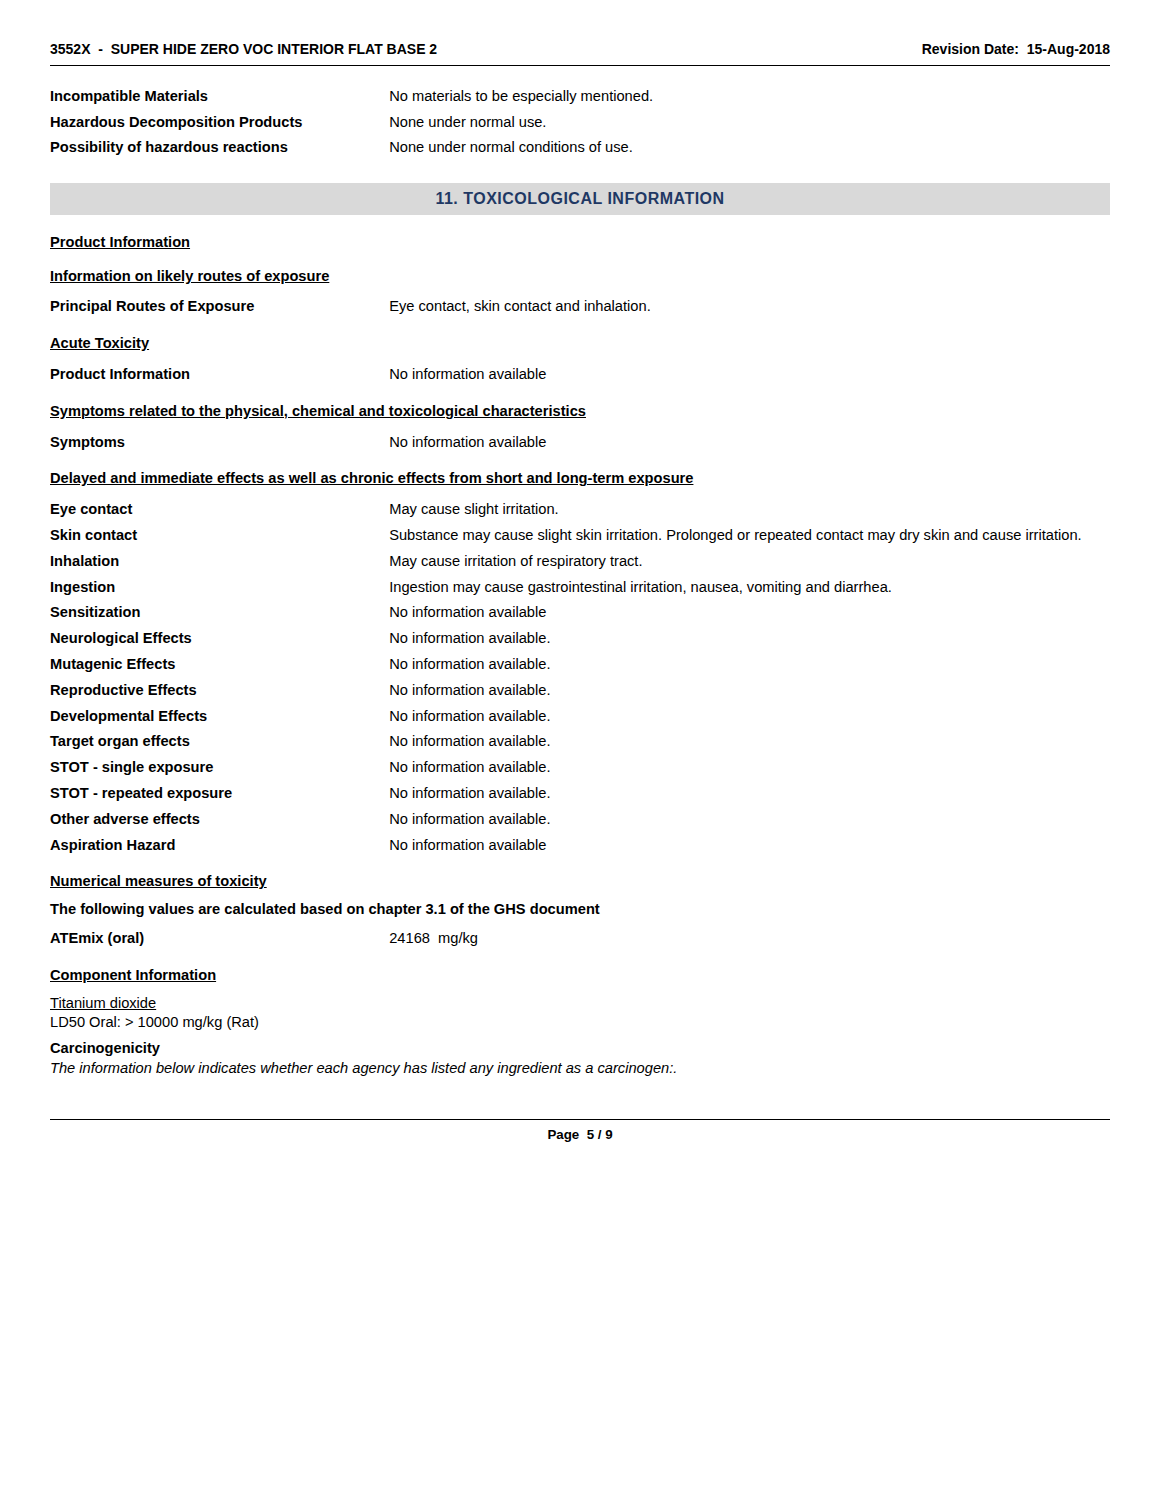3552X - SUPER HIDE ZERO VOC INTERIOR FLAT BASE 2
Revision Date: 15-Aug-2018
| Incompatible Materials | No materials to be especially mentioned. |
| Hazardous Decomposition Products | None under normal use. |
| Possibility of hazardous reactions | None under normal conditions of use. |
11. TOXICOLOGICAL INFORMATION
Product Information
Information on likely routes of exposure
| Principal Routes of Exposure | Eye contact, skin contact and inhalation. |
Acute Toxicity
| Product Information | No information available |
Symptoms related to the physical, chemical and toxicological characteristics
| Symptoms | No information available |
Delayed and immediate effects as well as chronic effects from short and long-term exposure
| Eye contact | May cause slight irritation. |
| Skin contact | Substance may cause slight skin irritation. Prolonged or repeated contact may dry skin and cause irritation. |
| Inhalation | May cause irritation of respiratory tract. |
| Ingestion | Ingestion may cause gastrointestinal irritation, nausea, vomiting and diarrhea. |
| Sensitization | No information available |
| Neurological Effects | No information available. |
| Mutagenic Effects | No information available. |
| Reproductive Effects | No information available. |
| Developmental Effects | No information available. |
| Target organ effects | No information available. |
| STOT - single exposure | No information available. |
| STOT - repeated exposure | No information available. |
| Other adverse effects | No information available. |
| Aspiration Hazard | No information available |
Numerical measures of toxicity
The following values are calculated based on chapter 3.1 of the GHS document
| ATEmix (oral) | 24168 mg/kg |
Component Information
Titanium dioxide
LD50 Oral: > 10000 mg/kg (Rat)
Carcinogenicity
The information below indicates whether each agency has listed any ingredient as a carcinogen:.
Page 5 / 9